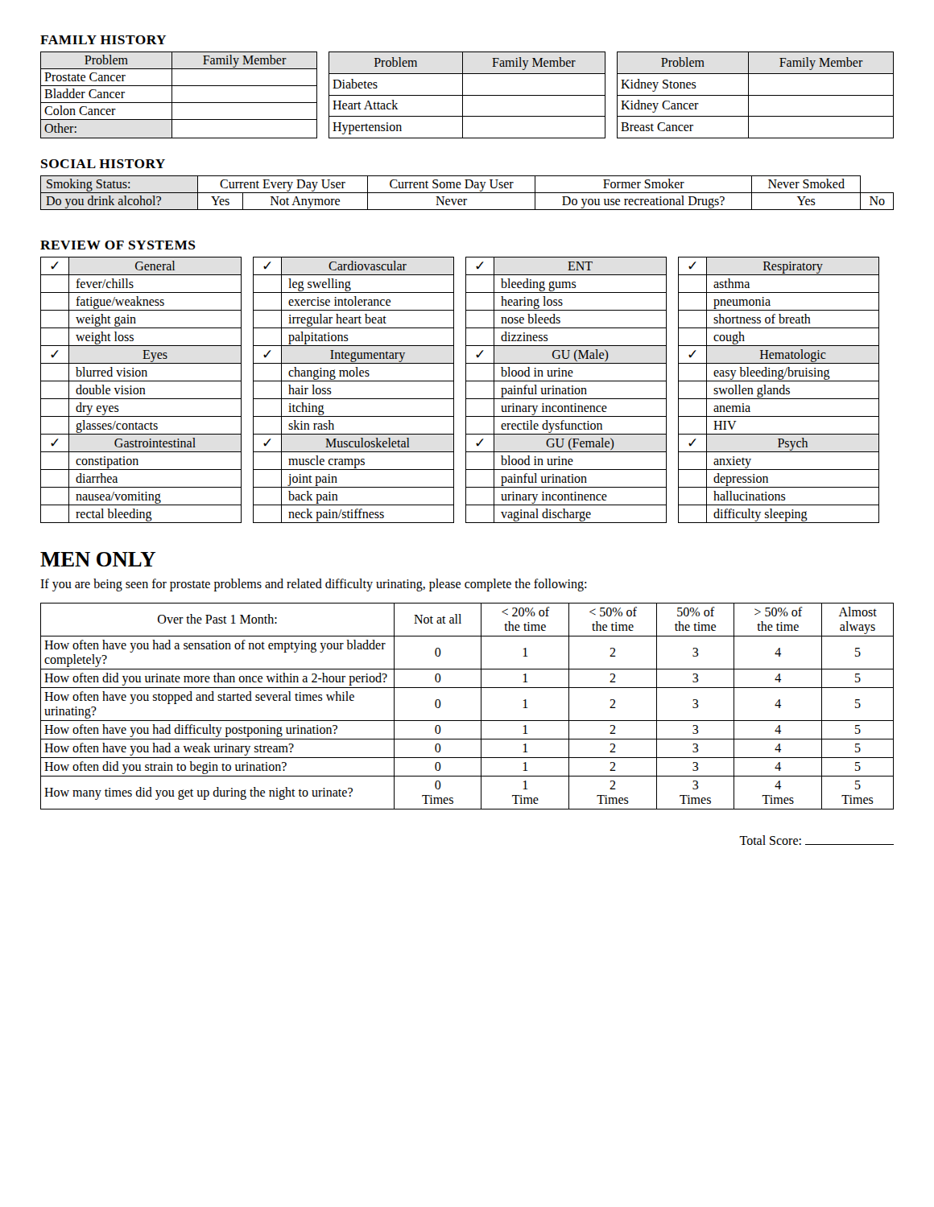FAMILY HISTORY
| Problem | Family Member |
| --- | --- |
| Prostate Cancer | |
| Bladder Cancer | |
| Colon Cancer | |
| Other: | |
| Problem | Family Member |
| --- | --- |
| Diabetes | |
| Heart Attack | |
| Hypertension | |
| Problem | Family Member |
| --- | --- |
| Kidney Stones | |
| Kidney Cancer | |
| Breast Cancer | |
SOCIAL HISTORY
| Smoking Status: | Current Every Day User | Current Some Day User | Former Smoker | Never Smoked |
| Do you drink alcohol? | Yes | Not Anymore | Never | Do you use recreational Drugs? | Yes | No |
REVIEW OF SYSTEMS
| ✓ | General |
| | fever/chills |
| | fatigue/weakness |
| | weight gain |
| | weight loss |
| ✓ | Eyes |
| | blurred vision |
| | double vision |
| | dry eyes |
| | glasses/contacts |
| ✓ | Gastrointestinal |
| | constipation |
| | diarrhea |
| | nausea/vomiting |
| | rectal bleeding |
| ✓ | Cardiovascular |
| | leg swelling |
| | exercise intolerance |
| | irregular heart beat |
| | palpitations |
| ✓ | Integumentary |
| | changing moles |
| | hair loss |
| | itching |
| | skin rash |
| ✓ | Musculoskeletal |
| | muscle cramps |
| | joint pain |
| | back pain |
| | neck pain/stiffness |
| ✓ | ENT |
| | bleeding gums |
| | hearing loss |
| | nose bleeds |
| | dizziness |
| ✓ | GU (Male) |
| | blood in urine |
| | painful urination |
| | urinary incontinence |
| | erectile dysfunction |
| ✓ | GU (Female) |
| | blood in urine |
| | painful urination |
| | urinary incontinence |
| | vaginal discharge |
| ✓ | Respiratory |
| | asthma |
| | pneumonia |
| | shortness of breath |
| | cough |
| ✓ | Hematologic |
| | easy bleeding/bruising |
| | swollen glands |
| | anemia |
| | HIV |
| ✓ | Psych |
| | anxiety |
| | depression |
| | hallucinations |
| | difficulty sleeping |
MEN ONLY
If you are being seen for prostate problems and related difficulty urinating, please complete the following:
| Over the Past 1 Month: | Not at all | < 20% of the time | < 50% of the time | 50% of the time | > 50% of the time | Almost always |
| --- | --- | --- | --- | --- | --- | --- |
| How often have you had a sensation of not emptying your bladder completely? | 0 | 1 | 2 | 3 | 4 | 5 |
| How often did you urinate more than once within a 2-hour period? | 0 | 1 | 2 | 3 | 4 | 5 |
| How often have you stopped and started several times while urinating? | 0 | 1 | 2 | 3 | 4 | 5 |
| How often have you had difficulty postponing urination? | 0 | 1 | 2 | 3 | 4 | 5 |
| How often have you had a weak urinary stream? | 0 | 1 | 2 | 3 | 4 | 5 |
| How often did you strain to begin to urination? | 0 | 1 | 2 | 3 | 4 | 5 |
| How many times did you get up during the night to urinate? | 0 Times | 1 Time | 2 Times | 3 Times | 4 Times | 5 Times |
Total Score: